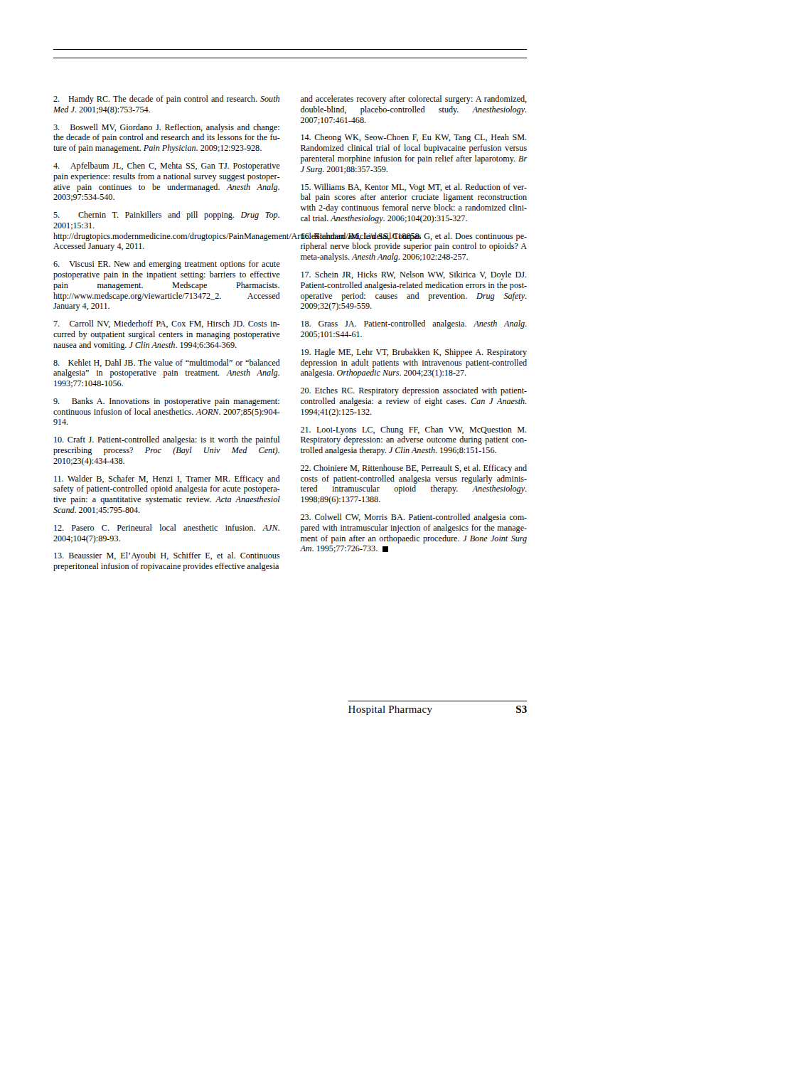2. Hamdy RC. The decade of pain control and research. South Med J. 2001;94(8):753-754.
3. Boswell MV, Giordano J. Reflection, analysis and change: the decade of pain control and research and its lessons for the future of pain management. Pain Physician. 2009;12:923-928.
4. Apfelbaum JL, Chen C, Mehta SS, Gan TJ. Postoperative pain experience: results from a national survey suggest postoperative pain continues to be undermanaged. Anesth Analg. 2003;97:534-540.
5. Chernin T. Painkillers and pill popping. Drug Top. 2001;15:31. http://drugtopics.modernmedicine.com/drugtopics/PainManagement/ArticleStandard/article/detail/118858. Accessed January 4, 2011.
6. Viscusi ER. New and emerging treatment options for acute postoperative pain in the inpatient setting: barriers to effective pain management. Medscape Pharmacists. http://www.medscape.org/viewarticle/713472_2. Accessed January 4, 2011.
7. Carroll NV, Miederhoff PA, Cox FM, Hirsch JD. Costs incurred by outpatient surgical centers in managing postoperative nausea and vomiting. J Clin Anesth. 1994;6:364-369.
8. Kehlet H, Dahl JB. The value of “multimodal” or “balanced analgesia” in postoperative pain treatment. Anesth Analg. 1993;77:1048-1056.
9. Banks A. Innovations in postoperative pain management: continuous infusion of local anesthetics. AORN. 2007;85(5):904-914.
10. Craft J. Patient-controlled analgesia: is it worth the painful prescribing process? Proc (Bayl Univ Med Cent). 2010;23(4):434-438.
11. Walder B, Schafer M, Henzi I, Tramer MR. Efficacy and safety of patient-controlled opioid analgesia for acute postoperative pain: a quantitative systematic review. Acta Anaesthesiol Scand. 2001;45:795-804.
12. Pasero C. Perineural local anesthetic infusion. AJN. 2004;104(7):89-93.
13. Beaussier M, El’Ayoubi H, Schiffer E, et al. Continuous preperitoneal infusion of ropivacaine provides effective analgesia
and accelerates recovery after colorectal surgery: A randomized, double-blind, placebo-controlled study. Anesthesiology. 2007;107:461-468.
14. Cheong WK, Seow-Choen F, Eu KW, Tang CL, Heah SM. Randomized clinical trial of local bupivacaine perfusion versus parenteral morphine infusion for pain relief after laparotomy. Br J Surg. 2001;88:357-359.
15. Williams BA, Kentor ML, Vogt MT, et al. Reduction of verbal pain scores after anterior cruciate ligament reconstruction with 2-day continuous femoral nerve block: a randomized clinical trial. Anesthesiology. 2006;104(20):315-327.
16. Richman JM, Liu SS, Courpas G, et al. Does continuous peripheral nerve block provide superior pain control to opioids? A meta-analysis. Anesth Analg. 2006;102:248-257.
17. Schein JR, Hicks RW, Nelson WW, Sikirica V, Doyle DJ. Patient-controlled analgesia-related medication errors in the postoperative period: causes and prevention. Drug Safety. 2009;32(7):549-559.
18. Grass JA. Patient-controlled analgesia. Anesth Analg. 2005;101:S44-61.
19. Hagle ME, Lehr VT, Brubakken K, Shippee A. Respiratory depression in adult patients with intravenous patient-controlled analgesia. Orthopaedic Nurs. 2004;23(1):18-27.
20. Etches RC. Respiratory depression associated with patient-controlled analgesia: a review of eight cases. Can J Anaesth. 1994;41(2):125-132.
21. Looi-Lyons LC, Chung FF, Chan VW, McQuestion M. Respiratory depression: an adverse outcome during patient controlled analgesia therapy. J Clin Anesth. 1996;8:151-156.
22. Choiniere M, Rittenhouse BE, Perreault S, et al. Efficacy and costs of patient-controlled analgesia versus regularly administered intramuscular opioid therapy. Anesthesiology. 1998;89(6):1377-1388.
23. Colwell CW, Morris BA. Patient-controlled analgesia compared with intramuscular injection of analgesics for the management of pain after an orthopaedic procedure. J Bone Joint Surg Am. 1995;77:726-733.
Hospital Pharmacy S3